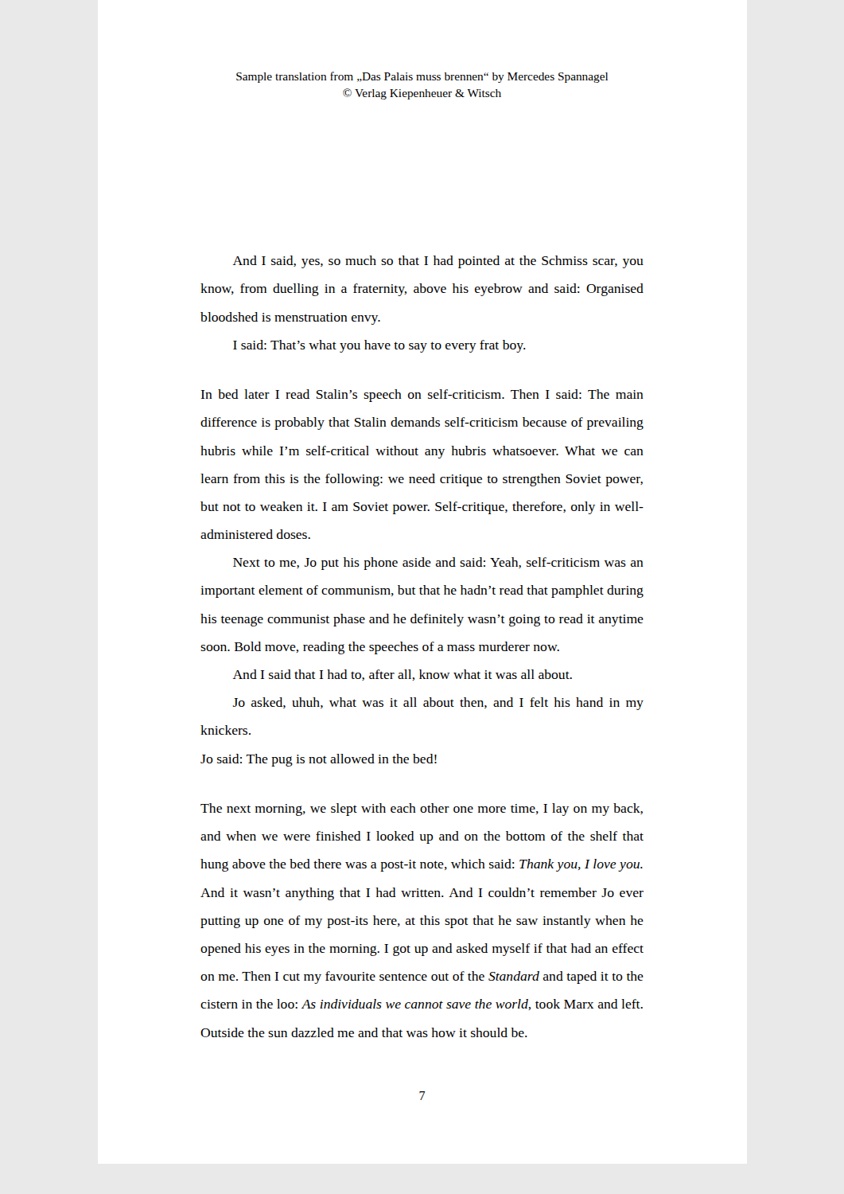Sample translation from „Das Palais muss brennen“ by Mercedes Spannagel
© Verlag Kiepenheuer & Witsch
And I said, yes, so much so that I had pointed at the Schmiss scar, you know, from duelling in a fraternity, above his eyebrow and said: Organised bloodshed is menstruation envy.
I said: That’s what you have to say to every frat boy.
In bed later I read Stalin’s speech on self-criticism. Then I said: The main difference is probably that Stalin demands self-criticism because of prevailing hubris while I’m self-critical without any hubris whatsoever. What we can learn from this is the following: we need critique to strengthen Soviet power, but not to weaken it. I am Soviet power. Self-critique, therefore, only in well-administered doses.
Next to me, Jo put his phone aside and said: Yeah, self-criticism was an important element of communism, but that he hadn’t read that pamphlet during his teenage communist phase and he definitely wasn’t going to read it anytime soon. Bold move, reading the speeches of a mass murderer now.
And I said that I had to, after all, know what it was all about.
Jo asked, uhuh, what was it all about then, and I felt his hand in my knickers.
Jo said: The pug is not allowed in the bed!
The next morning, we slept with each other one more time, I lay on my back, and when we were finished I looked up and on the bottom of the shelf that hung above the bed there was a post-it note, which said: Thank you, I love you. And it wasn’t anything that I had written. And I couldn’t remember Jo ever putting up one of my post-its here, at this spot that he saw instantly when he opened his eyes in the morning. I got up and asked myself if that had an effect on me. Then I cut my favourite sentence out of the Standard and taped it to the cistern in the loo: As individuals we cannot save the world, took Marx and left. Outside the sun dazzled me and that was how it should be.
7